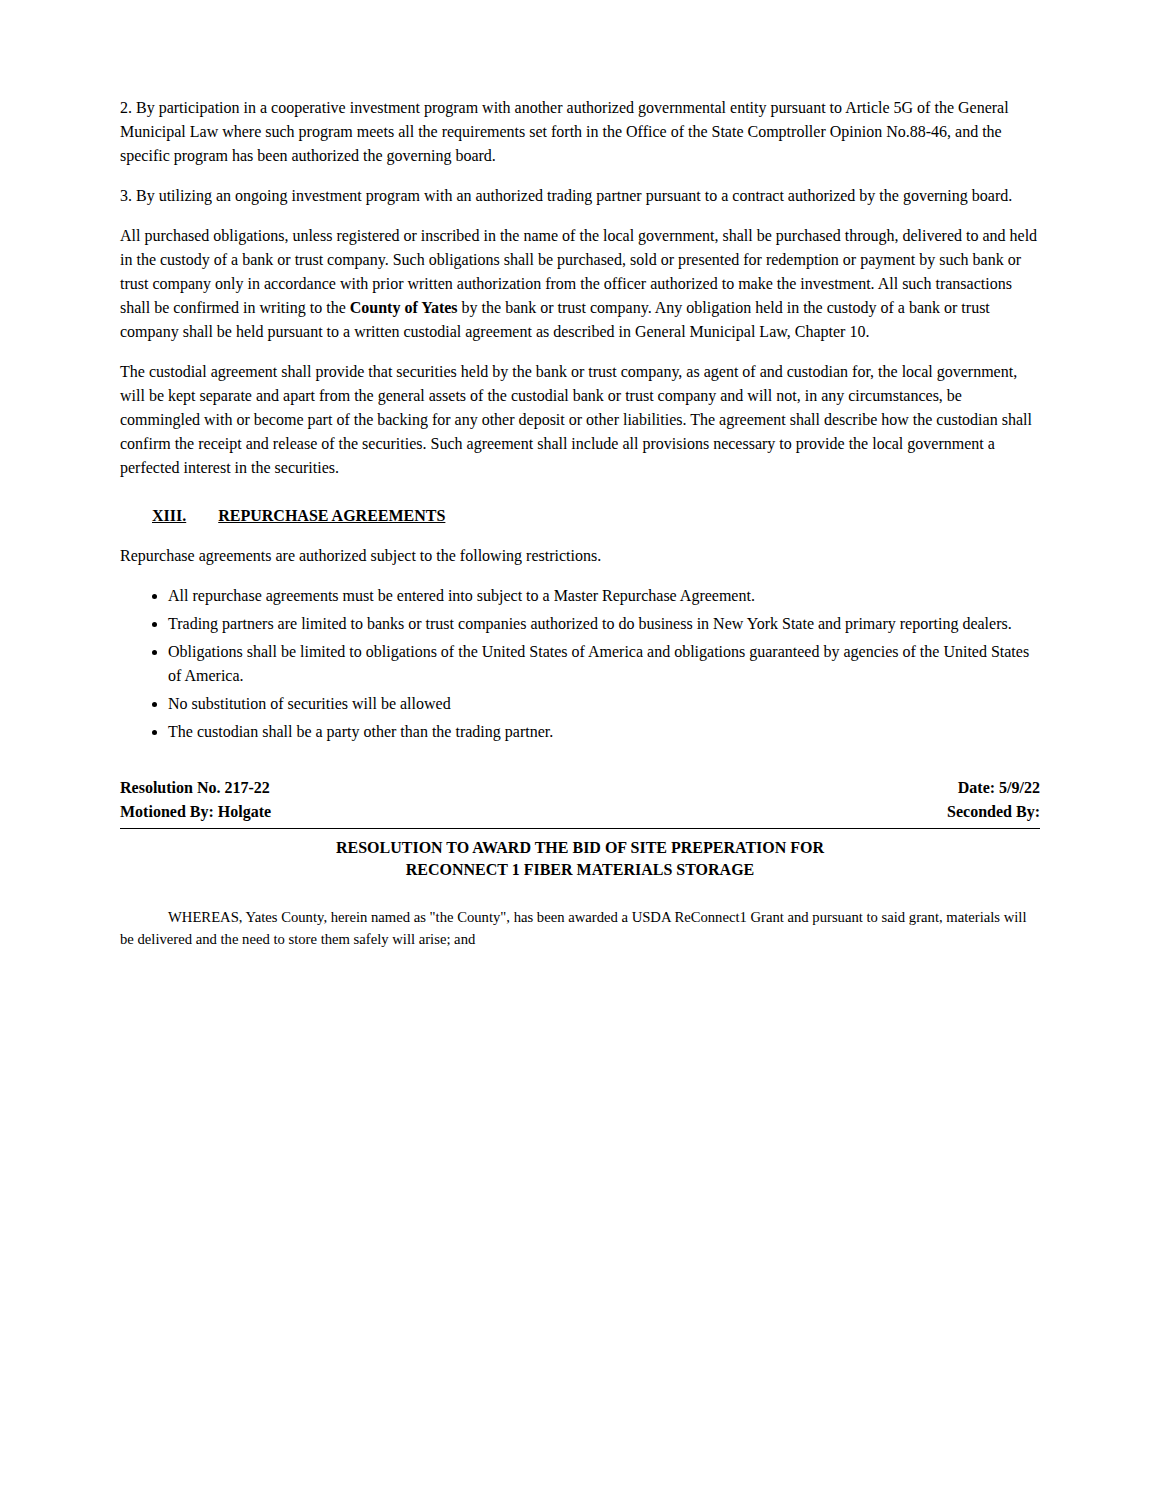2. By participation in a cooperative investment program with another authorized governmental entity pursuant to Article 5G of the General Municipal Law where such program meets all the requirements set forth in the Office of the State Comptroller Opinion No.88-46, and the specific program has been authorized the governing board.
3. By utilizing an ongoing investment program with an authorized trading partner pursuant to a contract authorized by the governing board.
All purchased obligations, unless registered or inscribed in the name of the local government, shall be purchased through, delivered to and held in the custody of a bank or trust company. Such obligations shall be purchased, sold or presented for redemption or payment by such bank or trust company only in accordance with prior written authorization from the officer authorized to make the investment. All such transactions shall be confirmed in writing to the County of Yates by the bank or trust company. Any obligation held in the custody of a bank or trust company shall be held pursuant to a written custodial agreement as described in General Municipal Law, Chapter 10.
The custodial agreement shall provide that securities held by the bank or trust company, as agent of and custodian for, the local government, will be kept separate and apart from the general assets of the custodial bank or trust company and will not, in any circumstances, be commingled with or become part of the backing for any other deposit or other liabilities. The agreement shall describe how the custodian shall confirm the receipt and release of the securities. Such agreement shall include all provisions necessary to provide the local government a perfected interest in the securities.
XIII. REPURCHASE AGREEMENTS
Repurchase agreements are authorized subject to the following restrictions.
All repurchase agreements must be entered into subject to a Master Repurchase Agreement.
Trading partners are limited to banks or trust companies authorized to do business in New York State and primary reporting dealers.
Obligations shall be limited to obligations of the United States of America and obligations guaranteed by agencies of the United States of America.
No substitution of securities will be allowed
The custodian shall be a party other than the trading partner.
Resolution No. 217-22 Date: 5/9/22
Motioned By: Holgate Seconded By:
RESOLUTION TO AWARD THE BID OF SITE PREPERATION FOR
RECONNECT 1 FIBER MATERIALS STORAGE
WHEREAS, Yates County, herein named as "the County", has been awarded a USDA ReConnect1 Grant and pursuant to said grant, materials will be delivered and the need to store them safely will arise; and